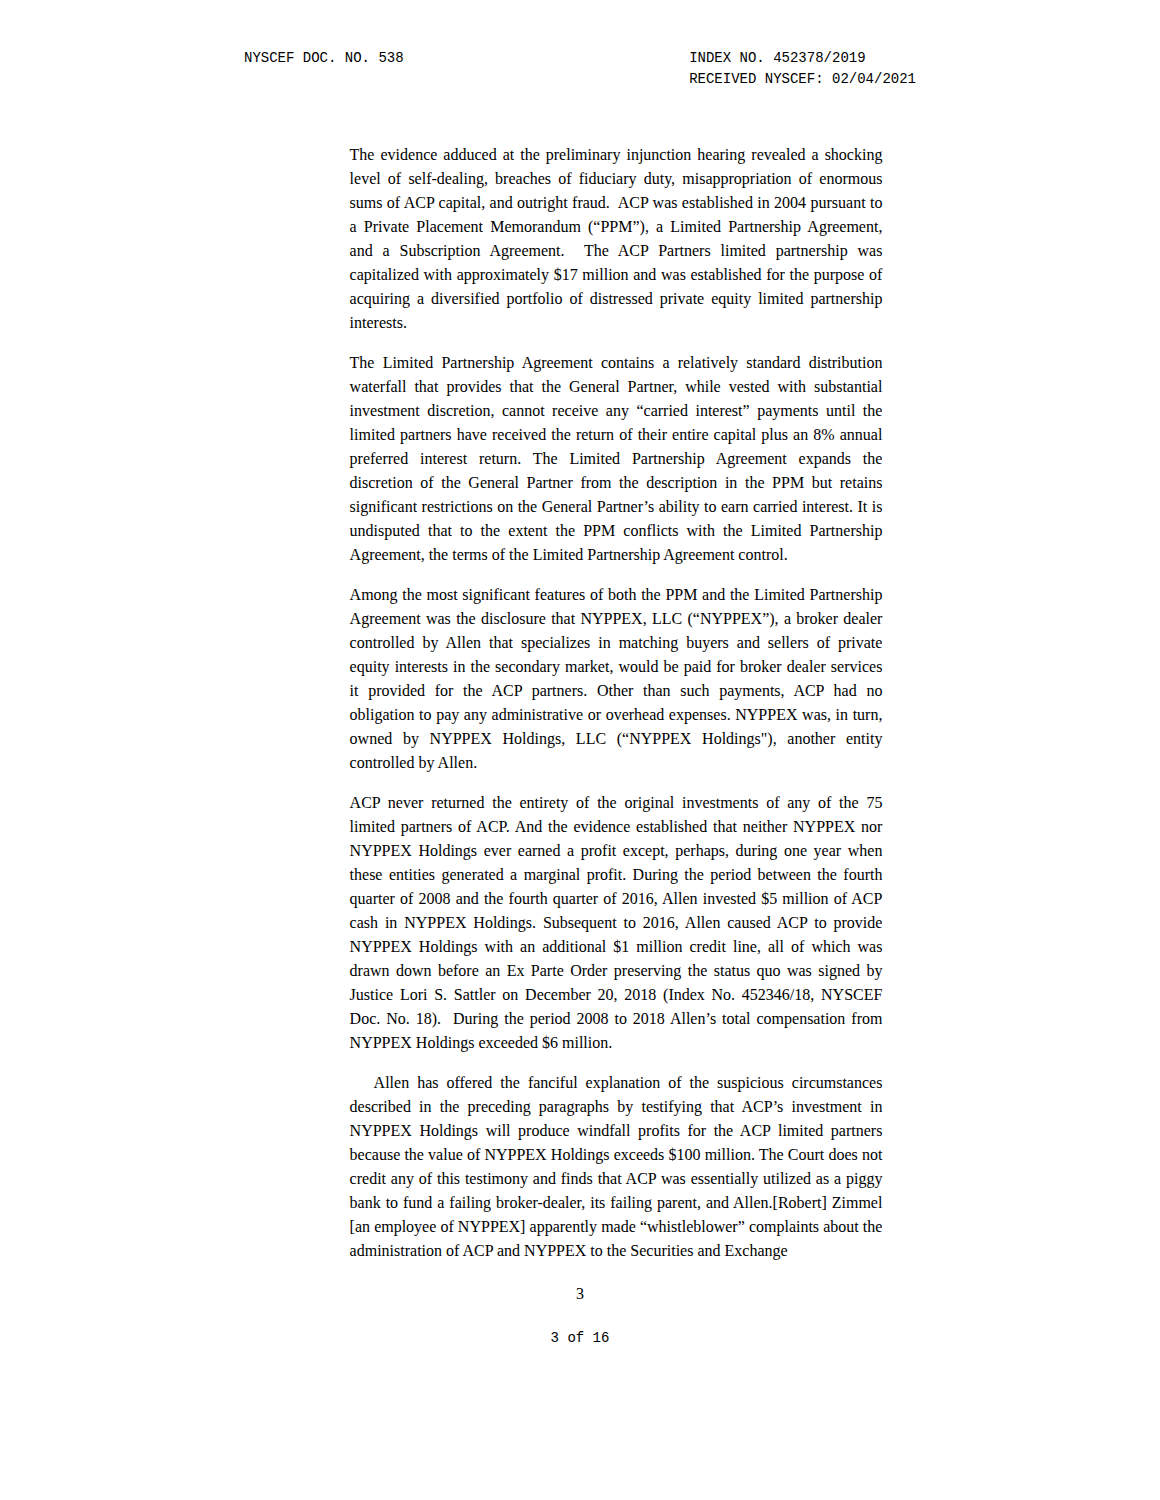NYSCEF DOC. NO. 538
INDEX NO. 452378/2019
RECEIVED NYSCEF: 02/04/2021
The evidence adduced at the preliminary injunction hearing revealed a shocking level of self-dealing, breaches of fiduciary duty, misappropriation of enormous sums of ACP capital, and outright fraud. ACP was established in 2004 pursuant to a Private Placement Memorandum (“PPM”), a Limited Partnership Agreement, and a Subscription Agreement. The ACP Partners limited partnership was capitalized with approximately $17 million and was established for the purpose of acquiring a diversified portfolio of distressed private equity limited partnership interests.
The Limited Partnership Agreement contains a relatively standard distribution waterfall that provides that the General Partner, while vested with substantial investment discretion, cannot receive any “carried interest” payments until the limited partners have received the return of their entire capital plus an 8% annual preferred interest return. The Limited Partnership Agreement expands the discretion of the General Partner from the description in the PPM but retains significant restrictions on the General Partner’s ability to earn carried interest. It is undisputed that to the extent the PPM conflicts with the Limited Partnership Agreement, the terms of the Limited Partnership Agreement control.
Among the most significant features of both the PPM and the Limited Partnership Agreement was the disclosure that NYPPEX, LLC (“NYPPEX”), a broker dealer controlled by Allen that specializes in matching buyers and sellers of private equity interests in the secondary market, would be paid for broker dealer services it provided for the ACP partners. Other than such payments, ACP had no obligation to pay any administrative or overhead expenses. NYPPEX was, in turn, owned by NYPPEX Holdings, LLC (“NYPPEX Holdings"), another entity controlled by Allen.
ACP never returned the entirety of the original investments of any of the 75 limited partners of ACP. And the evidence established that neither NYPPEX nor NYPPEX Holdings ever earned a profit except, perhaps, during one year when these entities generated a marginal profit. During the period between the fourth quarter of 2008 and the fourth quarter of 2016, Allen invested $5 million of ACP cash in NYPPEX Holdings. Subsequent to 2016, Allen caused ACP to provide NYPPEX Holdings with an additional $1 million credit line, all of which was drawn down before an Ex Parte Order preserving the status quo was signed by Justice Lori S. Sattler on December 20, 2018 (Index No. 452346/18, NYSCEF Doc. No. 18). During the period 2008 to 2018 Allen’s total compensation from NYPPEX Holdings exceeded $6 million.
Allen has offered the fanciful explanation of the suspicious circumstances described in the preceding paragraphs by testifying that ACP’s investment in NYPPEX Holdings will produce windfall profits for the ACP limited partners because the value of NYPPEX Holdings exceeds $100 million. The Court does not credit any of this testimony and finds that ACP was essentially utilized as a piggy bank to fund a failing broker-dealer, its failing parent, and Allen.[Robert] Zimmel [an employee of NYPPEX] apparently made “whistleblower” complaints about the administration of ACP and NYPPEX to the Securities and Exchange
3
3 of 16